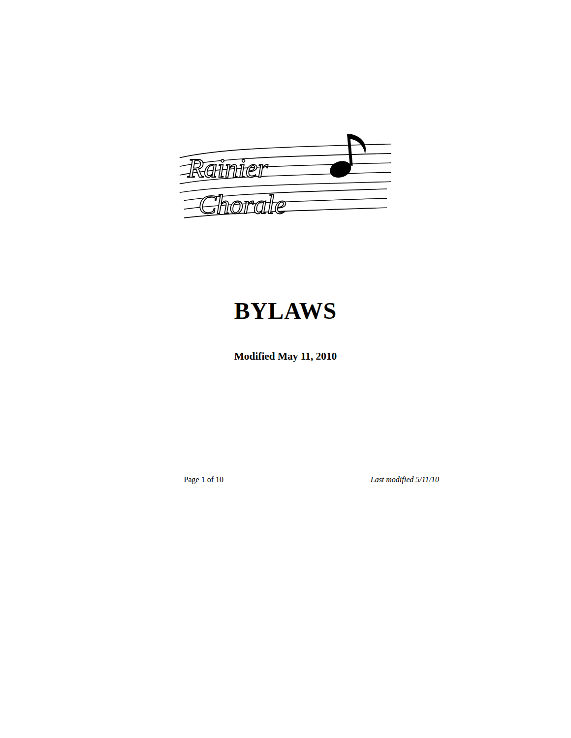Rainier Chorale
BYLAWS
Modified May 11, 2010
Page 1 of 10 Last modified 5/11/10